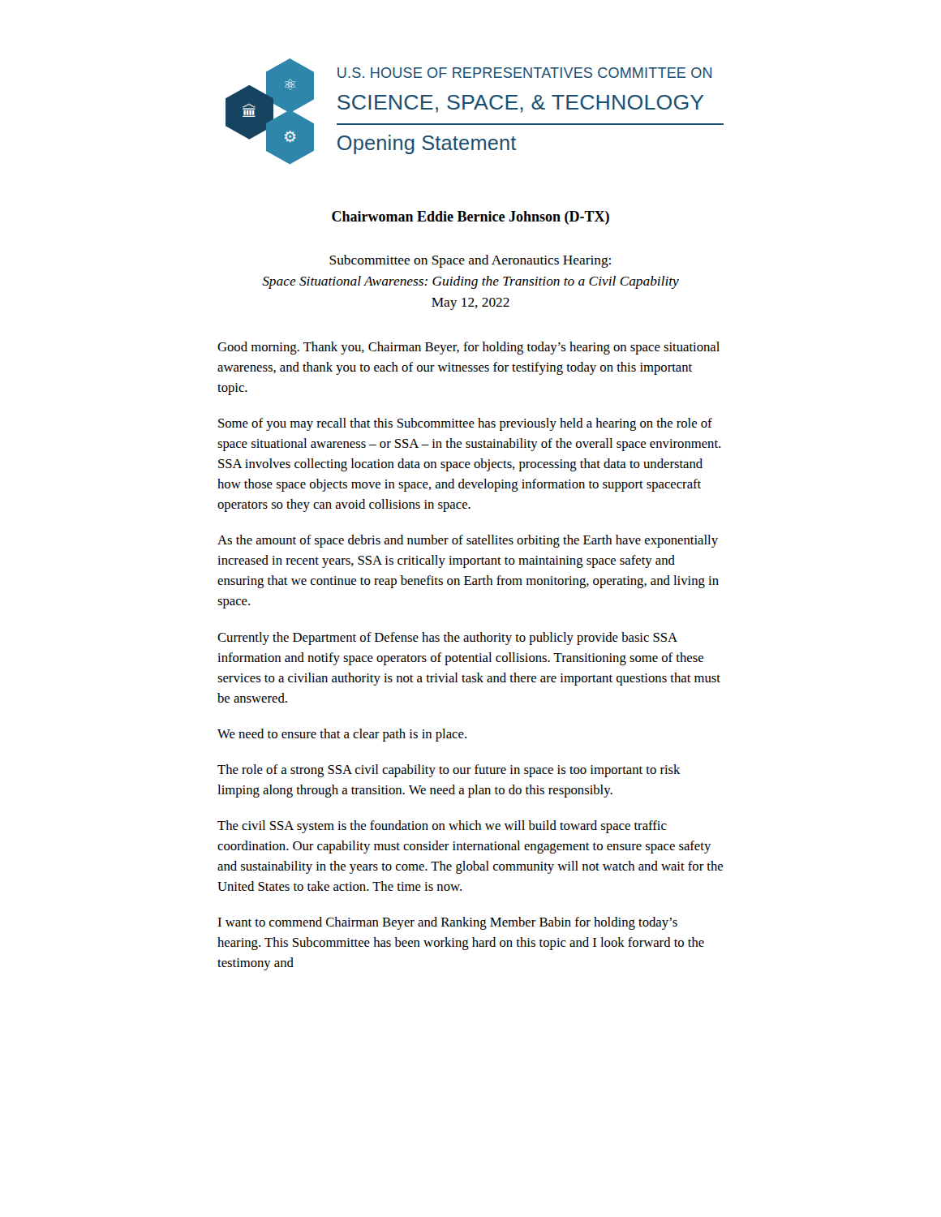⚛
🏛
⚙
U.S. HOUSE OF REPRESENTATIVES COMMITTEE ON
SCIENCE, SPACE, & TECHNOLOGY
Opening Statement
Chairwoman Eddie Bernice Johnson (D-TX)
Subcommittee on Space and Aeronautics Hearing: Space Situational Awareness: Guiding the Transition to a Civil Capability May 12, 2022
Good morning. Thank you, Chairman Beyer, for holding today’s hearing on space situational awareness, and thank you to each of our witnesses for testifying today on this important topic.
Some of you may recall that this Subcommittee has previously held a hearing on the role of space situational awareness – or SSA – in the sustainability of the overall space environment. SSA involves collecting location data on space objects, processing that data to understand how those space objects move in space, and developing information to support spacecraft operators so they can avoid collisions in space.
As the amount of space debris and number of satellites orbiting the Earth have exponentially increased in recent years, SSA is critically important to maintaining space safety and ensuring that we continue to reap benefits on Earth from monitoring, operating, and living in space.
Currently the Department of Defense has the authority to publicly provide basic SSA information and notify space operators of potential collisions. Transitioning some of these services to a civilian authority is not a trivial task and there are important questions that must be answered.
We need to ensure that a clear path is in place.
The role of a strong SSA civil capability to our future in space is too important to risk limping along through a transition. We need a plan to do this responsibly.
The civil SSA system is the foundation on which we will build toward space traffic coordination. Our capability must consider international engagement to ensure space safety and sustainability in the years to come. The global community will not watch and wait for the United States to take action. The time is now.
I want to commend Chairman Beyer and Ranking Member Babin for holding today’s hearing. This Subcommittee has been working hard on this topic and I look forward to the testimony and